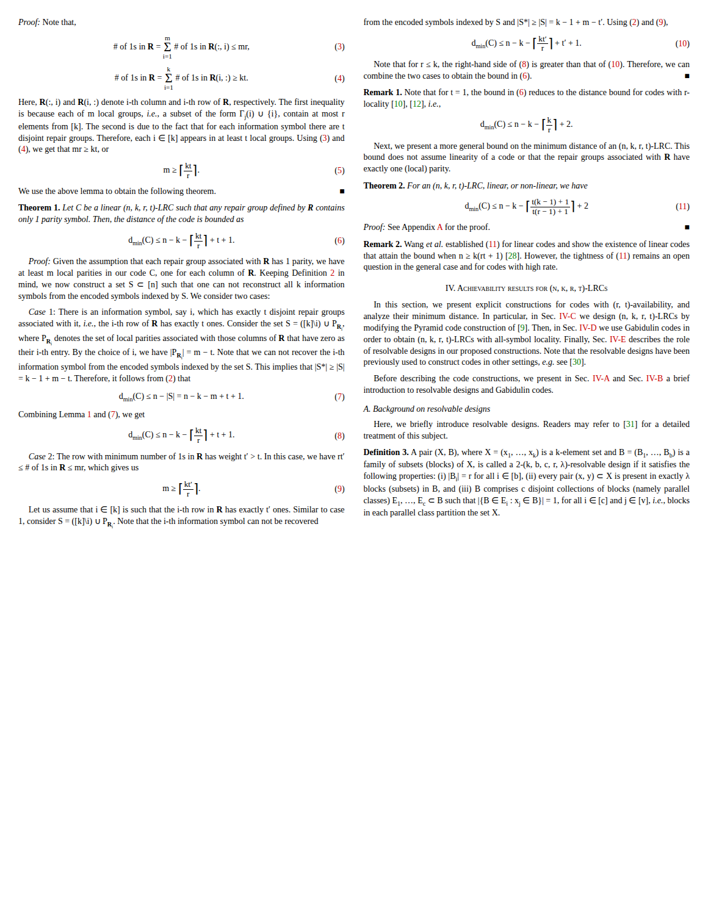Proof: Note that,
# of 1s in R = mΣi=1 # of 1s in R(:, i) ≤ mr, (3)
# of 1s in R = kΣi=1 # of 1s in R(i, :) ≥ kt. (4)
Here, R(:, i) and R(i, :) denote i-th column and i-th row of R, respectively. The first inequality is because each of m local groups, i.e., a subset of the form Γj(i) ∪ {i}, contain at most r elements from [k]. The second is due to the fact that for each information symbol there are t disjoint repair groups. Therefore, each i ∈ [k] appears in at least t local groups. Using (3) and (4), we get that mr ≥ kt, or
m ≥ ⌈kt r⌉. (5)
■
We use the above lemma to obtain the following theorem.
Theorem 1. Let C be a linear (n, k, r, t)-LRC such that any repair group defined by R contains only 1 parity symbol. Then, the distance of the code is bounded as
dmin(C) ≤ n − k − ⌈kt r⌉ + t + 1. (6)
Proof: Given the assumption that each repair group associated with R has 1 parity, we have at least m local parities in our code C, one for each column of R. Keeping Definition 2 in mind, we now construct a set S ⊂ [n] such that one can not reconstruct all k information symbols from the encoded symbols indexed by S. We consider two cases:
Case 1: There is an information symbol, say i, which has exactly t disjoint repair groups associated with it, i.e., the i-th row of R has exactly t ones. Consider the set S = ([k]\i) ∪ PRi, where PRi denotes the set of local parities associated with those columns of R that have zero as their i-th entry. By the choice of i, we have |PRi| = m − t. Note that we can not recover the i-th information symbol from the encoded symbols indexed by the set S. This implies that |S*| ≥ |S| = k − 1 + m − t. Therefore, it follows from (2) that
dmin(C) ≤ n − |S| = n − k − m + t + 1. (7)
Combining Lemma 1 and (7), we get
dmin(C) ≤ n − k − ⌈kt r⌉ + t + 1. (8)
Case 2: The row with minimum number of 1s in R has weight t′ > t. In this case, we have rt′ ≤ # of 1s in R ≤ mr, which gives us
m ≥ ⌈kt′r⌉. (9)
Let us assume that i ∈ [k] is such that the i-th row in R has exactly t′ ones. Similar to case 1, consider S = ([k]\i) ∪ PRi. Note that the i-th information symbol can not be recovered
from the encoded symbols indexed by S and |S*| ≥ |S| = k − 1 + m − t′. Using (2) and (9),
dmin(C) ≤ n − k − ⌈kt′r⌉ + t′ + 1. (10)
Note that for r ≤ k, the right-hand side of (8) is greater than that of (10). Therefore, we can combine the two cases to obtain the bound in (6). ■
Remark 1. Note that for t = 1, the bound in (6) reduces to the distance bound for codes with r-locality [10], [12], i.e.,
dmin(C) ≤ n − k − ⌈kr⌉ + 2.
Next, we present a more general bound on the minimum distance of an (n, k, r, t)-LRC. This bound does not assume linearity of a code or that the repair groups associated with R have exactly one (local) parity.
Theorem 2. For an (n, k, r, t)-LRC, linear, or non-linear, we have
dmin(C) ≤ n − k − ⌈t(k − 1) + 1 t(r − 1) + 1⌉ + 2 (11)
Proof: See Appendix A for the proof. ■
Remark 2. Wang et al. established (11) for linear codes and show the existence of linear codes that attain the bound when n ≥ k(rt + 1) [28]. However, the tightness of (11) remains an open question in the general case and for codes with high rate.
IV. Achievability results for (n, k, r, t)-LRCs
In this section, we present explicit constructions for codes with (r, t)-availability, and analyze their minimum distance. In particular, in Sec. IV-C we design (n, k, r, t)-LRCs by modifying the Pyramid code construction of [9]. Then, in Sec. IV-D we use Gabidulin codes in order to obtain (n, k, r, t)-LRCs with all-symbol locality. Finally, Sec. IV-E describes the role of resolvable designs in our proposed constructions. Note that the resolvable designs have been previously used to construct codes in other settings, e.g. see [30].
Before describing the code constructions, we present in Sec. IV-A and Sec. IV-B a brief introduction to resolvable designs and Gabidulin codes.
A. Background on resolvable designs
Here, we briefly introduce resolvable designs. Readers may refer to [31] for a detailed treatment of this subject.
Definition 3. A pair (X, B), where X = (x1, …, xk) is a k-element set and B = (B1, …, Bb) is a family of subsets (blocks) of X, is called a 2-(k, b, c, r, λ)-resolvable design if it satisfies the following properties: (i) |Bi| = r for all i ∈ [b], (ii) every pair (x, y) ⊂ X is present in exactly λ blocks (subsets) in B, and (iii) B comprises c disjoint collections of blocks (namely parallel classes) E1, …, Ec ⊂ B such that |{B ∈ Ei : xj ∈ B}| = 1, for all i ∈ [c] and j ∈ [v], i.e., blocks in each parallel class partition the set X.